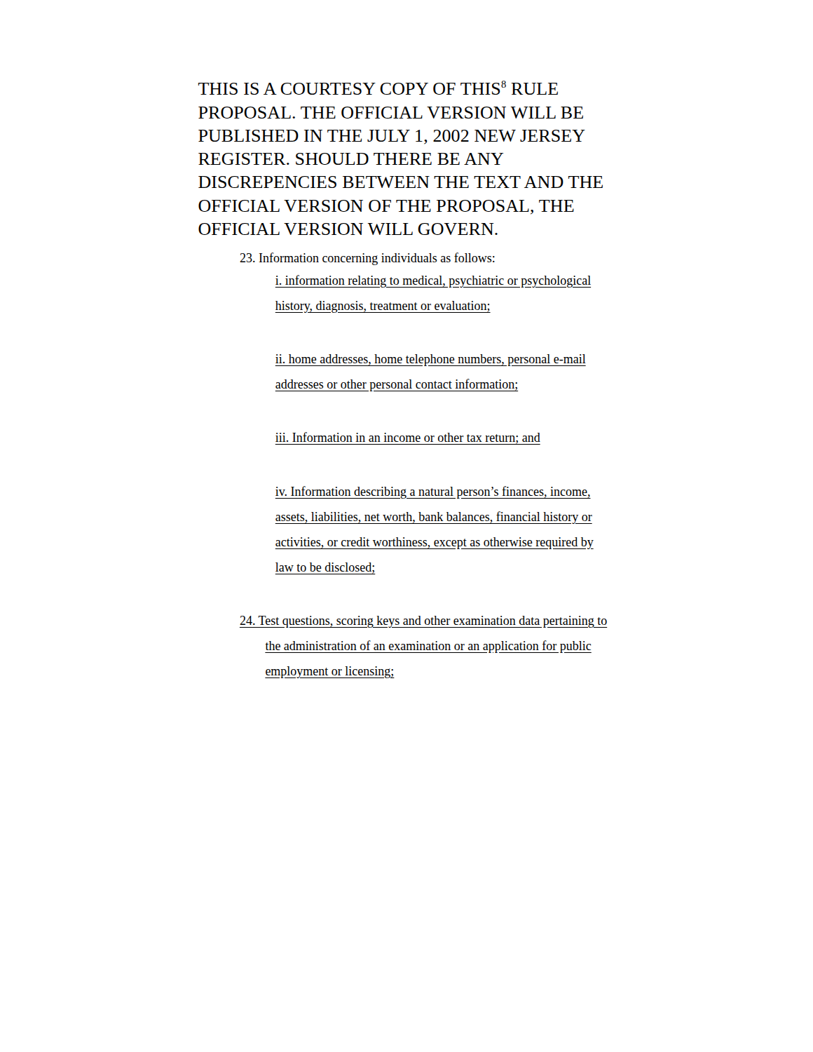THIS IS A COURTESY COPY OF THIS8 RULE PROPOSAL. THE OFFICIAL VERSION WILL BE PUBLISHED IN THE JULY 1, 2002 NEW JERSEY REGISTER. SHOULD THERE BE ANY DISCREPENCIES BETWEEN THE TEXT AND THE OFFICIAL VERSION OF THE PROPOSAL, THE OFFICIAL VERSION WILL GOVERN.
23. Information concerning individuals as follows:
i. information relating to medical, psychiatric or psychological history, diagnosis, treatment or evaluation;
ii. home addresses, home telephone numbers, personal e-mail addresses or other personal contact information;
iii. Information in an income or other tax return; and
iv. Information describing a natural person’s finances, income, assets, liabilities, net worth, bank balances, financial history or activities, or credit worthiness, except as otherwise required by law to be disclosed;
24. Test questions, scoring keys and other examination data pertaining to the administration of an examination or an application for public employment or licensing;